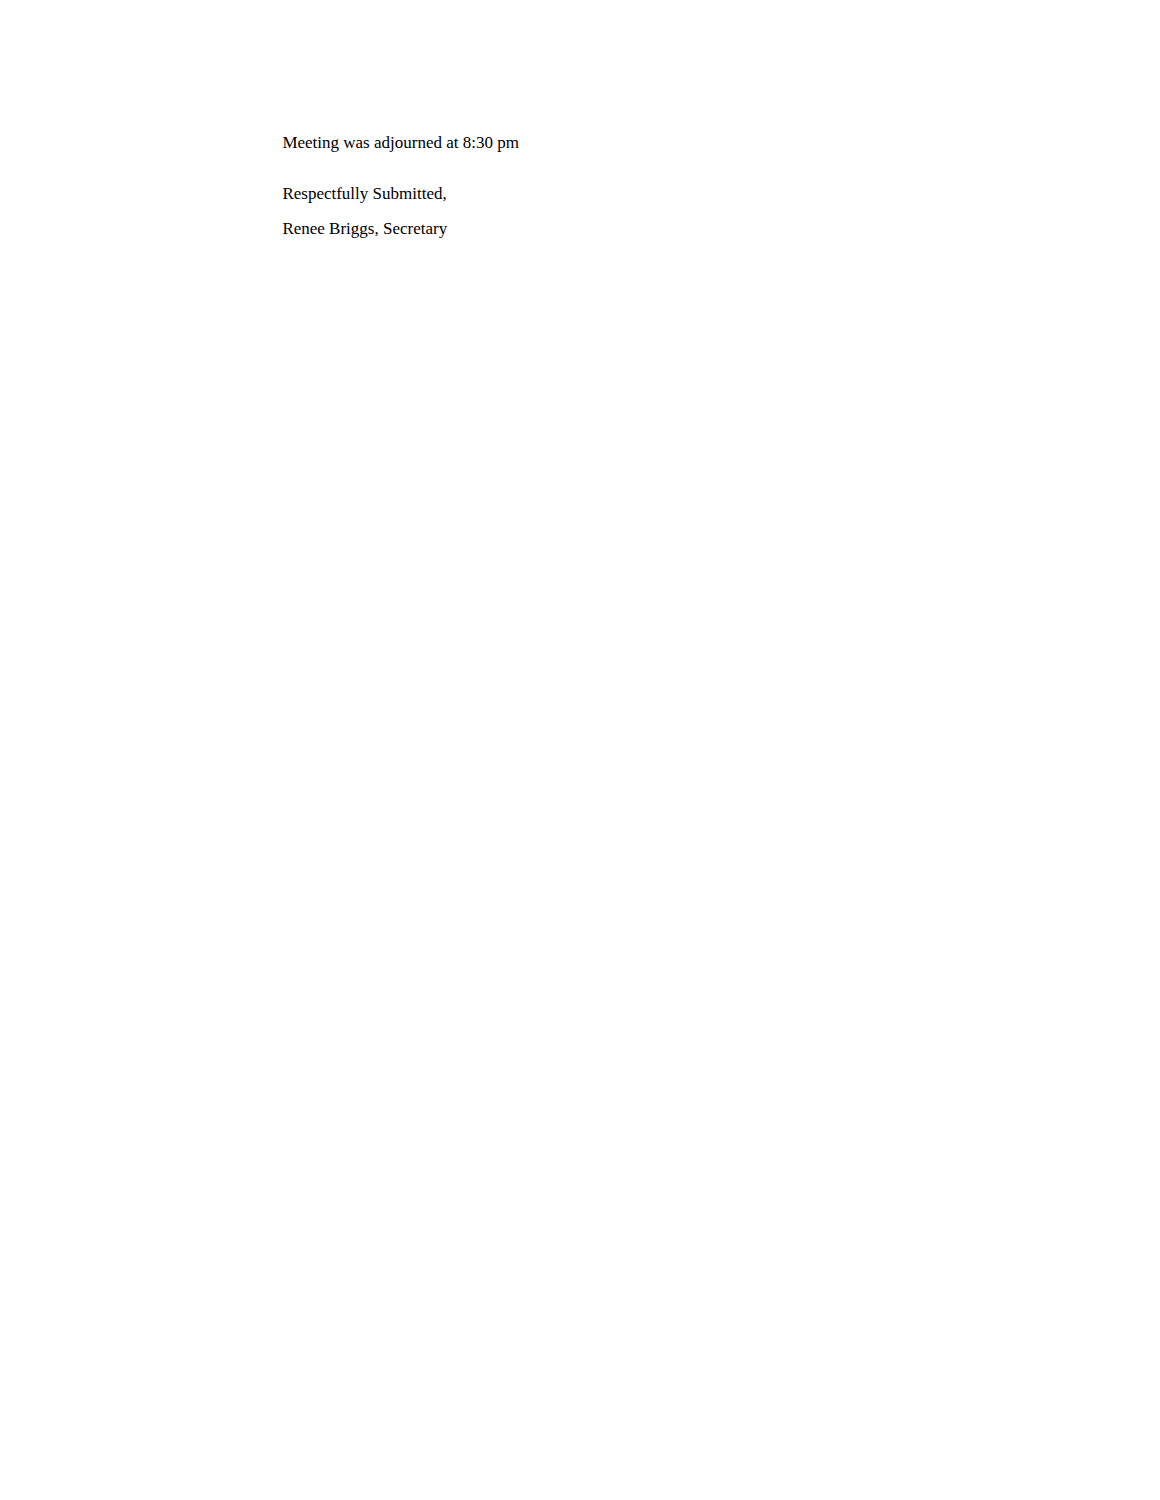Meeting was adjourned at 8:30 pm
Respectfully Submitted,
Renee Briggs, Secretary